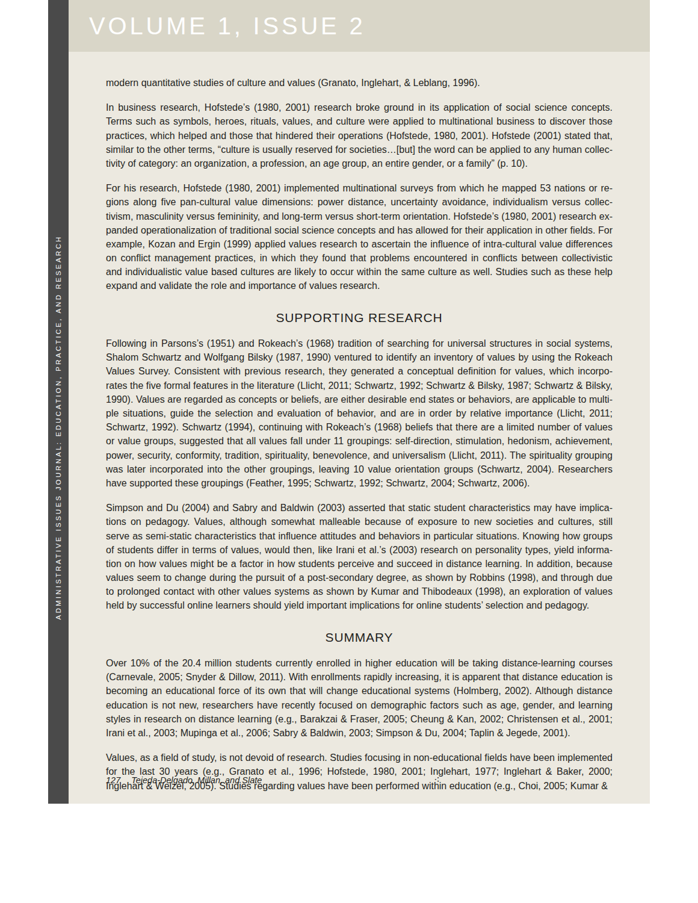Volume 1, Issue 2
Administrative Issues Journal: Education, Practice, and Research
modern quantitative studies of culture and values (Granato, Inglehart, & Leblang, 1996).
In business research, Hofstede’s (1980, 2001) research broke ground in its application of social science concepts. Terms such as symbols, heroes, rituals, values, and culture were applied to multinational business to discover those practices, which helped and those that hindered their operations (Hofstede, 1980, 2001). Hofstede (2001) stated that, similar to the other terms, “culture is usually reserved for societies…[but] the word can be applied to any human collectivity of category: an organization, a profession, an age group, an entire gender, or a family” (p. 10).
For his research, Hofstede (1980, 2001) implemented multinational surveys from which he mapped 53 nations or regions along five pan-cultural value dimensions: power distance, uncertainty avoidance, individualism versus collectivism, masculinity versus femininity, and long-term versus short-term orientation. Hofstede’s (1980, 2001) research expanded operationalization of traditional social science concepts and has allowed for their application in other fields. For example, Kozan and Ergin (1999) applied values research to ascertain the influence of intra-cultural value differences on conflict management practices, in which they found that problems encountered in conflicts between collectivistic and individualistic value based cultures are likely to occur within the same culture as well. Studies such as these help expand and validate the role and importance of values research.
SUPPORTING RESEARCH
Following in Parsons’s (1951) and Rokeach’s (1968) tradition of searching for universal structures in social systems, Shalom Schwartz and Wolfgang Bilsky (1987, 1990) ventured to identify an inventory of values by using the Rokeach Values Survey. Consistent with previous research, they generated a conceptual definition for values, which incorporates the five formal features in the literature (Llicht, 2011; Schwartz, 1992; Schwartz & Bilsky, 1987; Schwartz & Bilsky, 1990). Values are regarded as concepts or beliefs, are either desirable end states or behaviors, are applicable to multiple situations, guide the selection and evaluation of behavior, and are in order by relative importance (Llicht, 2011; Schwartz, 1992). Schwartz (1994), continuing with Rokeach’s (1968) beliefs that there are a limited number of values or value groups, suggested that all values fall under 11 groupings: self-direction, stimulation, hedonism, achievement, power, security, conformity, tradition, spirituality, benevolence, and universalism (Llicht, 2011). The spirituality grouping was later incorporated into the other groupings, leaving 10 value orientation groups (Schwartz, 2004). Researchers have supported these groupings (Feather, 1995; Schwartz, 1992; Schwartz, 2004; Schwartz, 2006).
Simpson and Du (2004) and Sabry and Baldwin (2003) asserted that static student characteristics may have implications on pedagogy. Values, although somewhat malleable because of exposure to new societies and cultures, still serve as semi-static characteristics that influence attitudes and behaviors in particular situations. Knowing how groups of students differ in terms of values, would then, like Irani et al.’s (2003) research on personality types, yield information on how values might be a factor in how students perceive and succeed in distance learning. In addition, because values seem to change during the pursuit of a post-secondary degree, as shown by Robbins (1998), and through due to prolonged contact with other values systems as shown by Kumar and Thibodeaux (1998), an exploration of values held by successful online learners should yield important implications for online students’ selection and pedagogy.
SUMMARY
Over 10% of the 20.4 million students currently enrolled in higher education will be taking distance-learning courses (Carnevale, 2005; Snyder & Dillow, 2011). With enrollments rapidly increasing, it is apparent that distance education is becoming an educational force of its own that will change educational systems (Holmberg, 2002). Although distance education is not new, researchers have recently focused on demographic factors such as age, gender, and learning styles in research on distance learning (e.g., Barakzai & Fraser, 2005; Cheung & Kan, 2002; Christensen et al., 2001; Irani et al., 2003; Mupinga et al., 2006; Sabry & Baldwin, 2003; Simpson & Du, 2004; Taplin & Jegede, 2001).
Values, as a field of study, is not devoid of research. Studies focusing in non-educational fields have been implemented for the last 30 years (e.g., Granato et al., 1996; Hofstede, 1980, 2001; Inglehart, 1977; Inglehart & Baker, 2000; Inglehart & Welzel, 2005). Studies regarding values have been performed within education (e.g., Choi, 2005; Kumar &
127 Tejeda-Delgado, Millan, and Slate ⁖